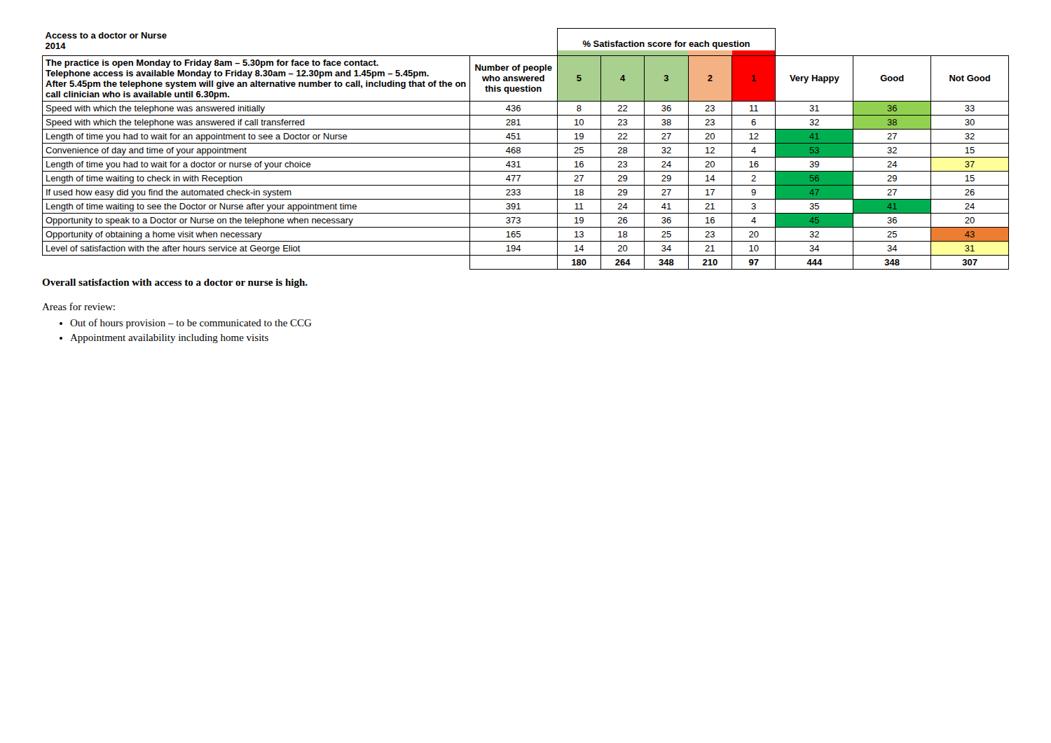| Access to a doctor or Nurse 2014 | | % Satisfaction score for each question | | | |
| The practice is open Monday to Friday 8am – 5.30pm for face to face contact. Telephone access is available Monday to Friday 8.30am – 12.30pm and 1.45pm – 5.45pm. After 5.45pm the telephone system will give an alternative number to call, including that of the on call clinician who is available until 6.30pm. | Number of people who answered this question | 5 | 4 | 3 | 2 | 1 | Very Happy | Good | Not Good |
| Speed with which the telephone was answered initially | 436 | 8 | 22 | 36 | 23 | 11 | 31 | 36 | 33 |
| Speed with which the telephone was answered if call transferred | 281 | 10 | 23 | 38 | 23 | 6 | 32 | 38 | 30 |
| Length of time you had to wait for an appointment to see a Doctor or Nurse | 451 | 19 | 22 | 27 | 20 | 12 | 41 | 27 | 32 |
| Convenience of day and time of your appointment | 468 | 25 | 28 | 32 | 12 | 4 | 53 | 32 | 15 |
| Length of time you had to wait for a doctor or nurse of your choice | 431 | 16 | 23 | 24 | 20 | 16 | 39 | 24 | 37 |
| Length of time waiting to check in with Reception | 477 | 27 | 29 | 29 | 14 | 2 | 56 | 29 | 15 |
| If used how easy did you find the automated check-in system | 233 | 18 | 29 | 27 | 17 | 9 | 47 | 27 | 26 |
| Length of time waiting to see the Doctor or Nurse after your appointment time | 391 | 11 | 24 | 41 | 21 | 3 | 35 | 41 | 24 |
| Opportunity to speak to a Doctor or Nurse on the telephone when necessary | 373 | 19 | 26 | 36 | 16 | 4 | 45 | 36 | 20 |
| Opportunity of obtaining a home visit when necessary | 165 | 13 | 18 | 25 | 23 | 20 | 32 | 25 | 43 |
| Level of satisfaction with the after hours service at George Eliot | 194 | 14 | 20 | 34 | 21 | 10 | 34 | 34 | 31 |
| | | 180 | 264 | 348 | 210 | 97 | 444 | 348 | 307 |
Overall satisfaction with access to a doctor or nurse is high.
Areas for review:
Out of hours provision – to be communicated to the CCG
Appointment availability including home visits